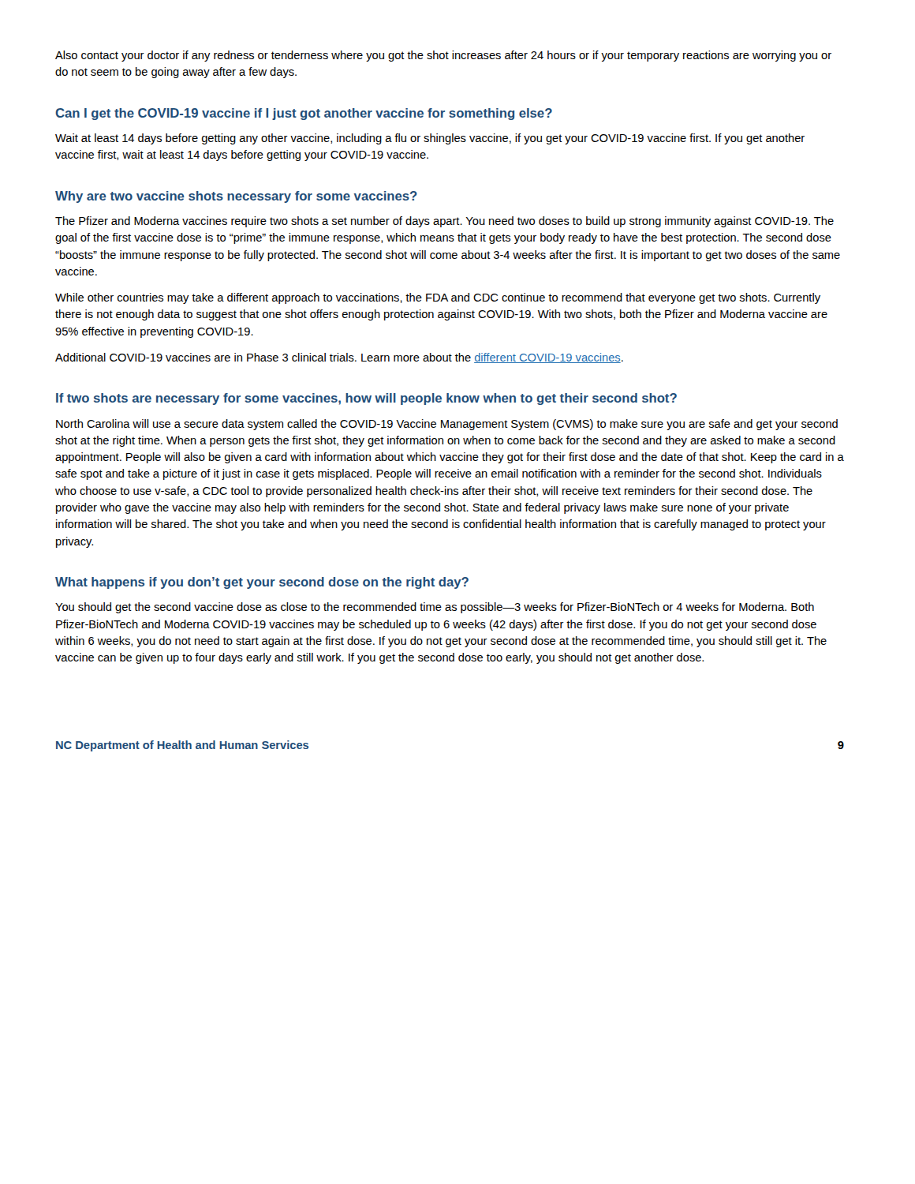Also contact your doctor if any redness or tenderness where you got the shot increases after 24 hours or if your temporary reactions are worrying you or do not seem to be going away after a few days.
Can I get the COVID-19 vaccine if I just got another vaccine for something else?
Wait at least 14 days before getting any other vaccine, including a flu or shingles vaccine, if you get your COVID-19 vaccine first. If you get another vaccine first, wait at least 14 days before getting your COVID-19 vaccine.
Why are two vaccine shots necessary for some vaccines?
The Pfizer and Moderna vaccines require two shots a set number of days apart. You need two doses to build up strong immunity against COVID-19. The goal of the first vaccine dose is to “prime” the immune response, which means that it gets your body ready to have the best protection. The second dose “boosts” the immune response to be fully protected. The second shot will come about 3-4 weeks after the first. It is important to get two doses of the same vaccine.
While other countries may take a different approach to vaccinations, the FDA and CDC continue to recommend that everyone get two shots. Currently there is not enough data to suggest that one shot offers enough protection against COVID-19. With two shots, both the Pfizer and Moderna vaccine are 95% effective in preventing COVID-19.
Additional COVID-19 vaccines are in Phase 3 clinical trials. Learn more about the different COVID-19 vaccines.
If two shots are necessary for some vaccines, how will people know when to get their second shot?
North Carolina will use a secure data system called the COVID-19 Vaccine Management System (CVMS) to make sure you are safe and get your second shot at the right time. When a person gets the first shot, they get information on when to come back for the second and they are asked to make a second appointment. People will also be given a card with information about which vaccine they got for their first dose and the date of that shot. Keep the card in a safe spot and take a picture of it just in case it gets misplaced. People will receive an email notification with a reminder for the second shot. Individuals who choose to use v-safe, a CDC tool to provide personalized health check-ins after their shot, will receive text reminders for their second dose. The provider who gave the vaccine may also help with reminders for the second shot. State and federal privacy laws make sure none of your private information will be shared. The shot you take and when you need the second is confidential health information that is carefully managed to protect your privacy.
What happens if you don’t get your second dose on the right day?
You should get the second vaccine dose as close to the recommended time as possible—3 weeks for Pfizer-BioNTech or 4 weeks for Moderna. Both Pfizer-BioNTech and Moderna COVID-19 vaccines may be scheduled up to 6 weeks (42 days) after the first dose. If you do not get your second dose within 6 weeks, you do not need to start again at the first dose. If you do not get your second dose at the recommended time, you should still get it. The vaccine can be given up to four days early and still work. If you get the second dose too early, you should not get another dose.
NC Department of Health and Human Services 9